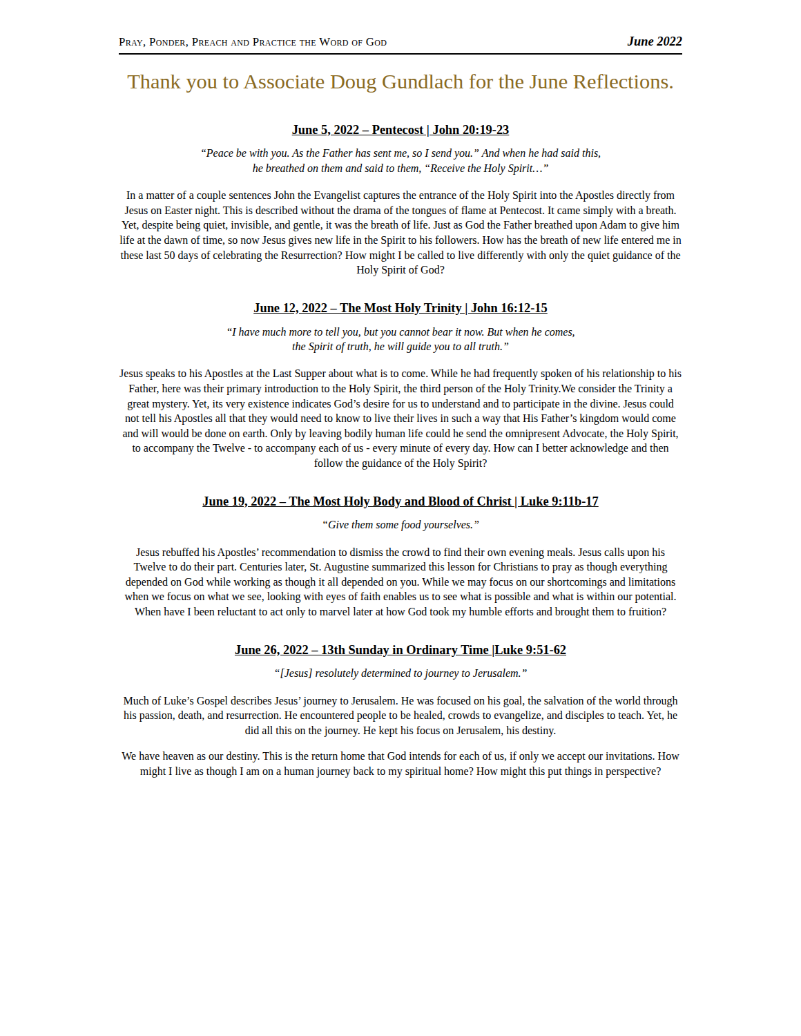Pray, Ponder, Preach and Practice the Word of God June 2022
Thank you to Associate Doug Gundlach for the June Reflections.
June 5, 2022 – Pentecost | John 20:19-23
“Peace be with you. As the Father has sent me, so I send you.” And when he had said this,
he breathed on them and said to them, “Receive the Holy Spirit…”
In a matter of a couple sentences John the Evangelist captures the entrance of the Holy Spirit into the Apostles directly from Jesus on Easter night. This is described without the drama of the tongues of flame at Pentecost. It came simply with a breath. Yet, despite being quiet, invisible, and gentle, it was the breath of life. Just as God the Father breathed upon Adam to give him life at the dawn of time, so now Jesus gives new life in the Spirit to his followers. How has the breath of new life entered me in these last 50 days of celebrating the Resurrection? How might I be called to live differently with only the quiet guidance of the Holy Spirit of God?
June 12, 2022 – The Most Holy Trinity | John 16:12-15
“I have much more to tell you, but you cannot bear it now. But when he comes,
the Spirit of truth, he will guide you to all truth.”
Jesus speaks to his Apostles at the Last Supper about what is to come. While he had frequently spoken of his relationship to his Father, here was their primary introduction to the Holy Spirit, the third person of the Holy Trinity.We consider the Trinity a great mystery. Yet, its very existence indicates God’s desire for us to understand and to participate in the divine. Jesus could not tell his Apostles all that they would need to know to live their lives in such a way that His Father’s kingdom would come and will would be done on earth. Only by leaving bodily human life could he send the omnipresent Advocate, the Holy Spirit, to accompany the Twelve - to accompany each of us - every minute of every day. How can I better acknowledge and then follow the guidance of the Holy Spirit?
June 19, 2022 – The Most Holy Body and Blood of Christ | Luke 9:11b-17
“Give them some food yourselves.”
Jesus rebuffed his Apostles’ recommendation to dismiss the crowd to find their own evening meals. Jesus calls upon his Twelve to do their part. Centuries later, St. Augustine summarized this lesson for Christians to pray as though everything depended on God while working as though it all depended on you. While we may focus on our shortcomings and limitations when we focus on what we see, looking with eyes of faith enables us to see what is possible and what is within our potential. When have I been reluctant to act only to marvel later at how God took my humble efforts and brought them to fruition?
June 26, 2022 – 13th Sunday in Ordinary Time |Luke 9:51-62
“[Jesus] resolutely determined to journey to Jerusalem.”
Much of Luke’s Gospel describes Jesus’ journey to Jerusalem. He was focused on his goal, the salvation of the world through his passion, death, and resurrection. He encountered people to be healed, crowds to evangelize, and disciples to teach. Yet, he did all this on the journey. He kept his focus on Jerusalem, his destiny.
We have heaven as our destiny. This is the return home that God intends for each of us, if only we accept our invitations. How might I live as though I am on a human journey back to my spiritual home? How might this put things in perspective?